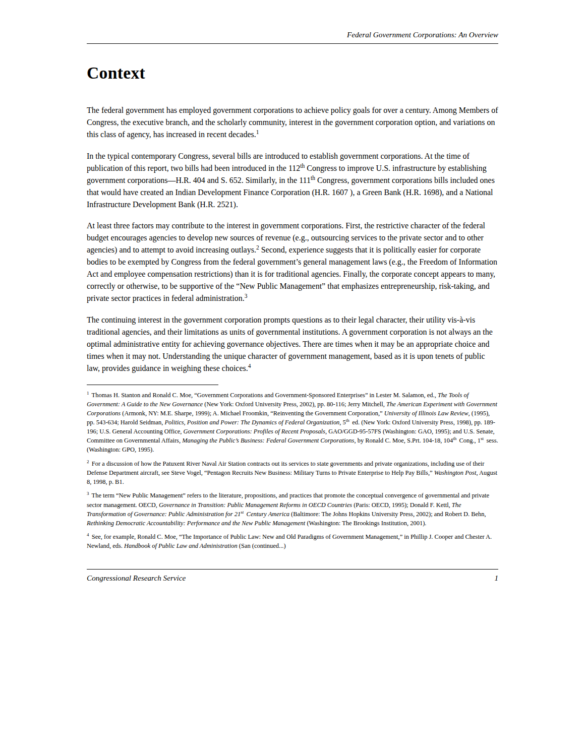Federal Government Corporations: An Overview
Context
The federal government has employed government corporations to achieve policy goals for over a century. Among Members of Congress, the executive branch, and the scholarly community, interest in the government corporation option, and variations on this class of agency, has increased in recent decades.1
In the typical contemporary Congress, several bills are introduced to establish government corporations. At the time of publication of this report, two bills had been introduced in the 112th Congress to improve U.S. infrastructure by establishing government corporations—H.R. 404 and S. 652. Similarly, in the 111th Congress, government corporations bills included ones that would have created an Indian Development Finance Corporation (H.R. 1607 ), a Green Bank (H.R. 1698), and a National Infrastructure Development Bank (H.R. 2521).
At least three factors may contribute to the interest in government corporations. First, the restrictive character of the federal budget encourages agencies to develop new sources of revenue (e.g., outsourcing services to the private sector and to other agencies) and to attempt to avoid increasing outlays.2 Second, experience suggests that it is politically easier for corporate bodies to be exempted by Congress from the federal government’s general management laws (e.g., the Freedom of Information Act and employee compensation restrictions) than it is for traditional agencies. Finally, the corporate concept appears to many, correctly or otherwise, to be supportive of the “New Public Management” that emphasizes entrepreneurship, risk-taking, and private sector practices in federal administration.3
The continuing interest in the government corporation prompts questions as to their legal character, their utility vis-à-vis traditional agencies, and their limitations as units of governmental institutions. A government corporation is not always an the optimal administrative entity for achieving governance objectives. There are times when it may be an appropriate choice and times when it may not. Understanding the unique character of government management, based as it is upon tenets of public law, provides guidance in weighing these choices.4
1 Thomas H. Stanton and Ronald C. Moe, “Government Corporations and Government-Sponsored Enterprises” in Lester M. Salamon, ed., The Tools of Government: A Guide to the New Governance (New York: Oxford University Press, 2002), pp. 80-116; Jerry Mitchell, The American Experiment with Government Corporations (Armonk, NY: M.E. Sharpe, 1999); A. Michael Froomkin, “Reinventing the Government Corporation,” University of Illinois Law Review, (1995), pp. 543-634; Harold Seidman, Politics, Position and Power: The Dynamics of Federal Organization, 5th ed. (New York: Oxford University Press, 1998), pp. 189-196; U.S. General Accounting Office, Government Corporations: Profiles of Recent Proposals, GAO/GGD-95-57FS (Washington: GAO, 1995); and U.S. Senate, Committee on Governmental Affairs, Managing the Public’s Business: Federal Government Corporations, by Ronald C. Moe, S.Prt. 104-18, 104th Cong., 1st sess. (Washington: GPO, 1995).
2 For a discussion of how the Patuxent River Naval Air Station contracts out its services to state governments and private organizations, including use of their Defense Department aircraft, see Steve Vogel, “Pentagon Recruits New Business: Military Turns to Private Enterprise to Help Pay Bills,” Washington Post, August 8, 1998, p. B1.
3 The term “New Public Management” refers to the literature, propositions, and practices that promote the conceptual convergence of governmental and private sector management. OECD, Governance in Transition: Public Management Reforms in OECD Countries (Paris: OECD, 1995); Donald F. Kettl, The Transformation of Governance: Public Administration for 21st Century America (Baltimore: The Johns Hopkins University Press, 2002); and Robert D. Behn, Rethinking Democratic Accountability: Performance and the New Public Management (Washington: The Brookings Institution, 2001).
4 See, for example, Ronald C. Moe, “The Importance of Public Law: New and Old Paradigms of Government Management,” in Phillip J. Cooper and Chester A. Newland, eds. Handbook of Public Law and Administration (San (continued...)
Congressional Research Service 1